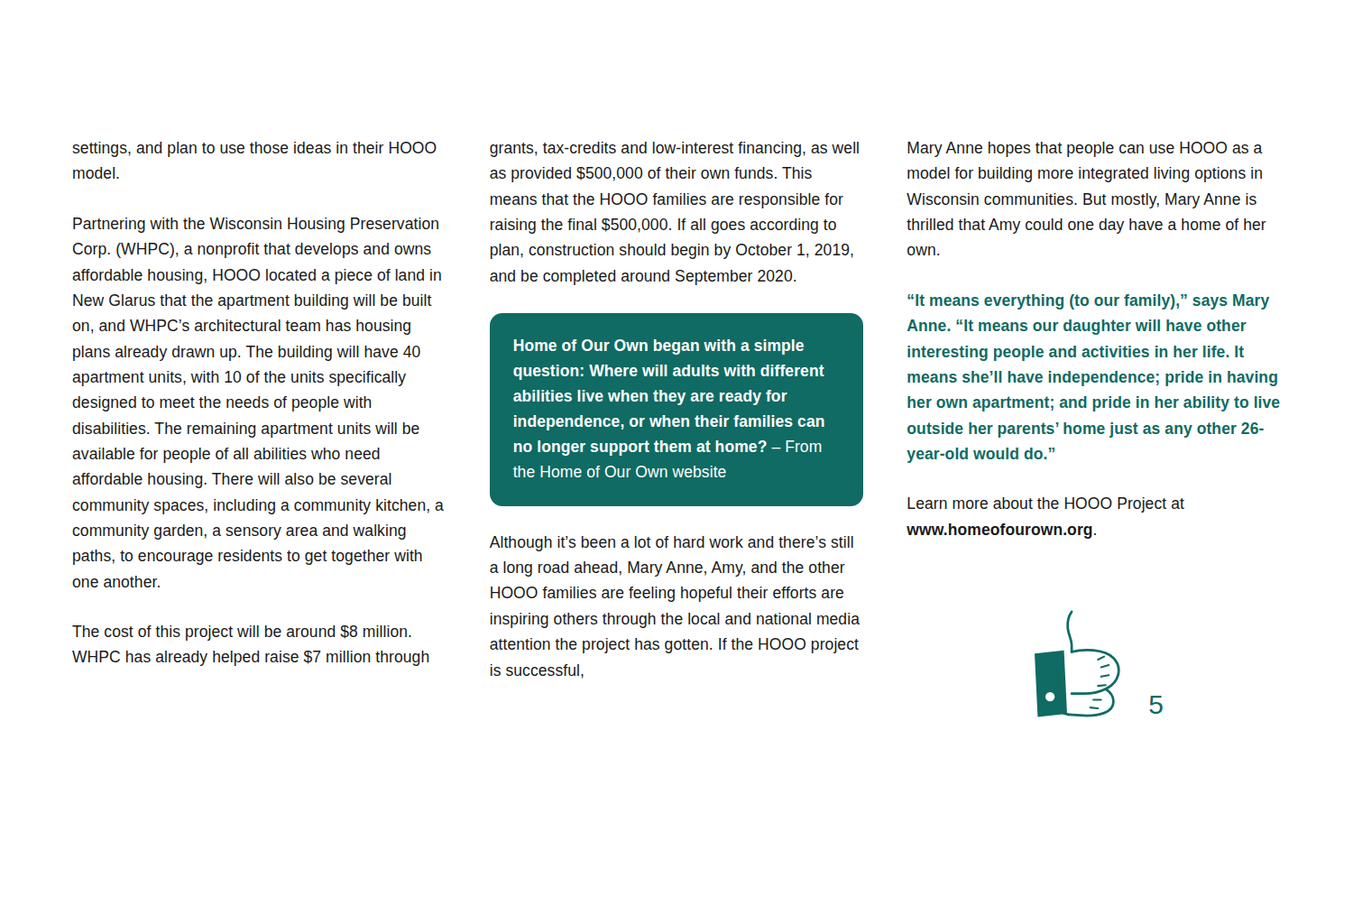settings, and plan to use those ideas in their HOOO model.
Partnering with the Wisconsin Housing Preservation Corp. (WHPC), a nonprofit that develops and owns affordable housing, HOOO located a piece of land in New Glarus that the apartment building will be built on, and WHPC’s architectural team has housing plans already drawn up. The building will have 40 apartment units, with 10 of the units specifically designed to meet the needs of people with disabilities. The remaining apartment units will be available for people of all abilities who need affordable housing. There will also be several community spaces, including a community kitchen, a community garden, a sensory area and walking paths, to encourage residents to get together with one another.
The cost of this project will be around $8 million. WHPC has already helped raise $7 million through
grants, tax-credits and low-interest financing, as well as provided $500,000 of their own funds. This means that the HOOO families are responsible for raising the final $500,000. If all goes according to plan, construction should begin by October 1, 2019, and be completed around September 2020.
Home of Our Own began with a simple question: Where will adults with different abilities live when they are ready for independence, or when their families can no longer support them at home? – From the Home of Our Own website
Although it’s been a lot of hard work and there’s still a long road ahead, Mary Anne, Amy, and the other HOOO families are feeling hopeful their efforts are inspiring others through the local and national media attention the project has gotten. If the HOOO project is successful,
Mary Anne hopes that people can use HOOO as a model for building more integrated living options in Wisconsin communities. But mostly, Mary Anne is thrilled that Amy could one day have a home of her own.
“It means everything (to our family),” says Mary Anne. “It means our daughter will have other interesting people and activities in her life. It means she’ll have independence; pride in having her own apartment; and pride in her ability to live outside her parents’ home just as any other 26-year-old would do.”
Learn more about the HOOO Project at www.homeofourown.org.
5